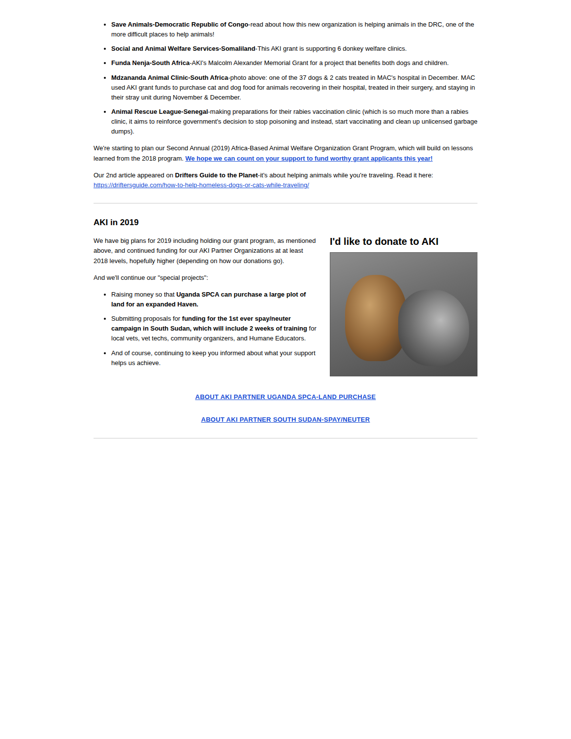Save Animals-Democratic Republic of Congo-read about how this new organization is helping animals in the DRC, one of the more difficult places to help animals!
Social and Animal Welfare Services-Somaliland-This AKI grant is supporting 6 donkey welfare clinics.
Funda Nenja-South Africa-AKI's Malcolm Alexander Memorial Grant for a project that benefits both dogs and children.
Mdzananda Animal Clinic-South Africa-photo above: one of the 37 dogs & 2 cats treated in MAC's hospital in December. MAC used AKI grant funds to purchase cat and dog food for animals recovering in their hospital, treated in their surgery, and staying in their stray unit during November & December.
Animal Rescue League-Senegal-making preparations for their rabies vaccination clinic (which is so much more than a rabies clinic, it aims to reinforce government's decision to stop poisoning and instead, start vaccinating and clean up unlicensed garbage dumps).
We're starting to plan our Second Annual (2019) Africa-Based Animal Welfare Organization Grant Program, which will build on lessons learned from the 2018 program. We hope we can count on your support to fund worthy grant applicants this year!
Our 2nd article appeared on Drifters Guide to the Planet-it's about helping animals while you're traveling. Read it here:
https://driftersguide.com/how-to-help-homeless-dogs-or-cats-while-traveling/
AKI in 2019
I'd like to donate to AKI
We have big plans for 2019 including holding our grant program, as mentioned above, and continued funding for our AKI Partner Organizations at at least 2018 levels, hopefully higher (depending on how our donations go).
And we'll continue our "special projects":
Raising money so that Uganda SPCA can purchase a large plot of land for an expanded Haven.
Submitting proposals for funding for the 1st ever spay/neuter campaign in South Sudan, which will include 2 weeks of training for local vets, vet techs, community organizers, and Humane Educators.
And of course, continuing to keep you informed about what your support helps us achieve.
ABOUT AKI PARTNER UGANDA SPCA-LAND PURCHASE
ABOUT AKI PARTNER SOUTH SUDAN-SPAY/NEUTER